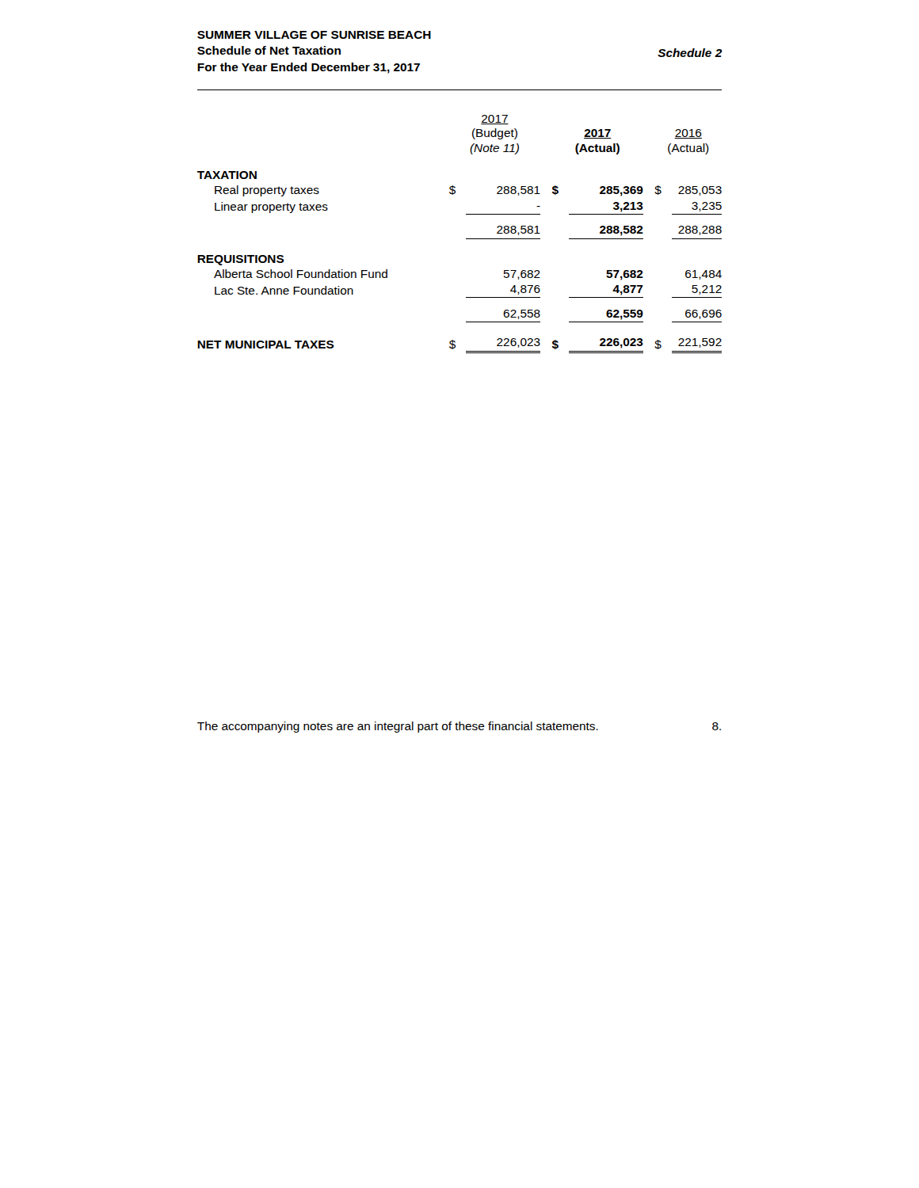SUMMER VILLAGE OF SUNRISE BEACH
Schedule of Net Taxation
For the Year Ended December 31, 2017
Schedule 2
| | 2017 (Budget) (Note 11) | | 2017 (Actual) | | 2016 (Actual) |
| TAXATION | |
| Real property taxes | $ | 288,581 | | $ | 285,369 | | $ | 285,053 |
| Linear property taxes | | - | | | 3,213 | | | 3,235 |
| | | 288,581 | | | 288,582 | | | 288,288 |
| REQUISITIONS | |
| Alberta School Foundation Fund | | 57,682 | | | 57,682 | | | 61,484 |
| Lac Ste. Anne Foundation | | 4,876 | | | 4,877 | | | 5,212 |
| | | 62,558 | | | 62,559 | | | 66,696 |
| NET MUNICIPAL TAXES | $ | 226,023 | | $ | 226,023 | | $ | 221,592 |
The accompanying notes are an integral part of these financial statements.
8.